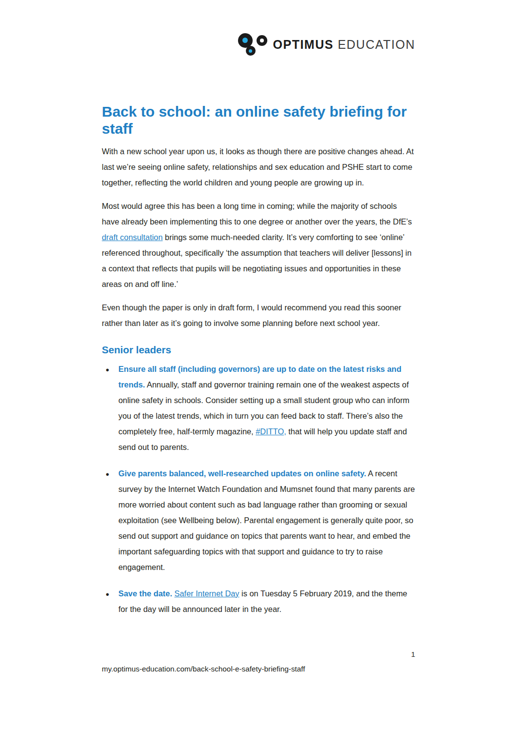OPTIMUS EDUCATION
Back to school: an online safety briefing for staff
With a new school year upon us, it looks as though there are positive changes ahead. At last we’re seeing online safety, relationships and sex education and PSHE start to come together, reflecting the world children and young people are growing up in.
Most would agree this has been a long time in coming; while the majority of schools have already been implementing this to one degree or another over the years, the DfE’s draft consultation brings some much-needed clarity. It’s very comforting to see ‘online’ referenced throughout, specifically ‘the assumption that teachers will deliver [lessons] in a context that reflects that pupils will be negotiating issues and opportunities in these areas on and off line.’
Even though the paper is only in draft form, I would recommend you read this sooner rather than later as it’s going to involve some planning before next school year.
Senior leaders
Ensure all staff (including governors) are up to date on the latest risks and trends. Annually, staff and governor training remain one of the weakest aspects of online safety in schools. Consider setting up a small student group who can inform you of the latest trends, which in turn you can feed back to staff. There’s also the completely free, half-termly magazine, #DITTO, that will help you update staff and send out to parents.
Give parents balanced, well-researched updates on online safety. A recent survey by the Internet Watch Foundation and Mumsnet found that many parents are more worried about content such as bad language rather than grooming or sexual exploitation (see Wellbeing below). Parental engagement is generally quite poor, so send out support and guidance on topics that parents want to hear, and embed the important safeguarding topics with that support and guidance to try to raise engagement.
Save the date. Safer Internet Day is on Tuesday 5 February 2019, and the theme for the day will be announced later in the year.
my.optimus-education.com/back-school-e-safety-briefing-staff
1